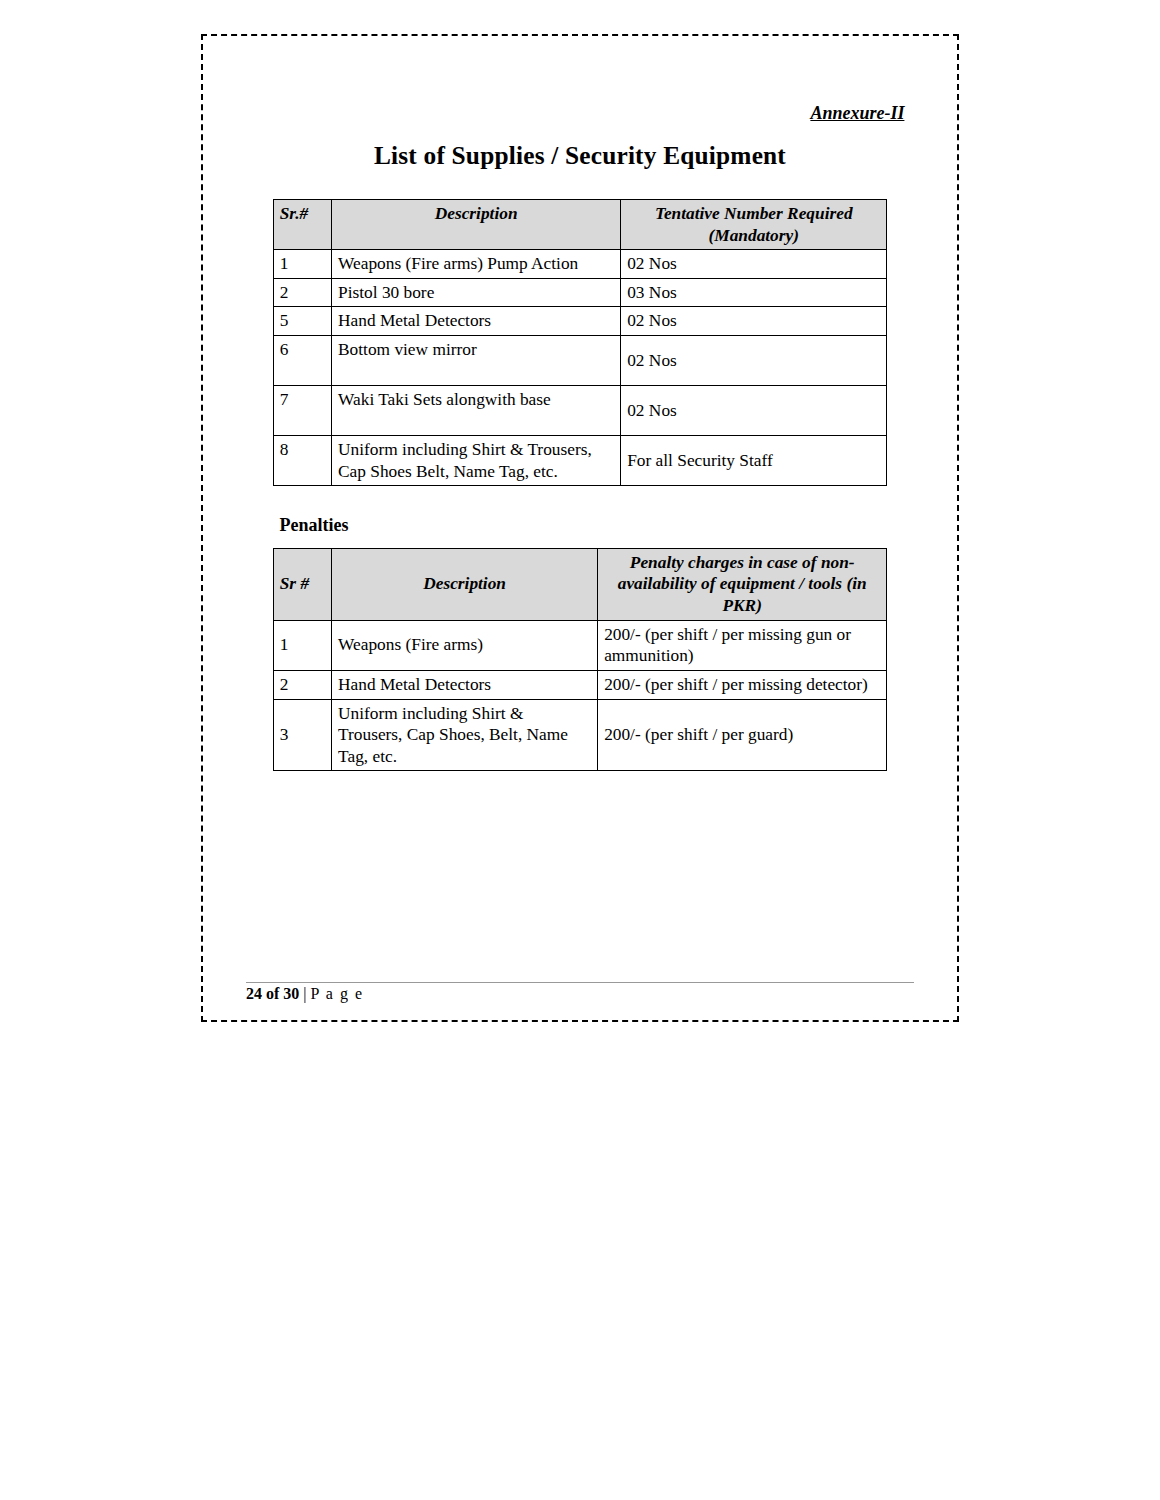Annexure-II
List of Supplies / Security Equipment
| Sr.# | Description | Tentative Number Required (Mandatory) |
| --- | --- | --- |
| 1 | Weapons (Fire arms) Pump Action | 02 Nos |
| 2 | Pistol 30 bore | 03 Nos |
| 5 | Hand Metal Detectors | 02 Nos |
| 6 | Bottom view mirror | 02 Nos |
| 7 | Waki Taki Sets alongwith base | 02 Nos |
| 8 | Uniform including Shirt & Trousers, Cap Shoes Belt, Name Tag, etc. | For all Security Staff |
Penalties
| Sr # | Description | Penalty charges in case of non-availability of equipment / tools (in PKR) |
| --- | --- | --- |
| 1 | Weapons (Fire arms) | 200/- (per shift / per missing gun or ammunition) |
| 2 | Hand Metal Detectors | 200/- (per shift / per missing detector) |
| 3 | Uniform including Shirt & Trousers, Cap Shoes, Belt, Name Tag, etc. | 200/- (per shift / per guard) |
24 of 30 | P a g e